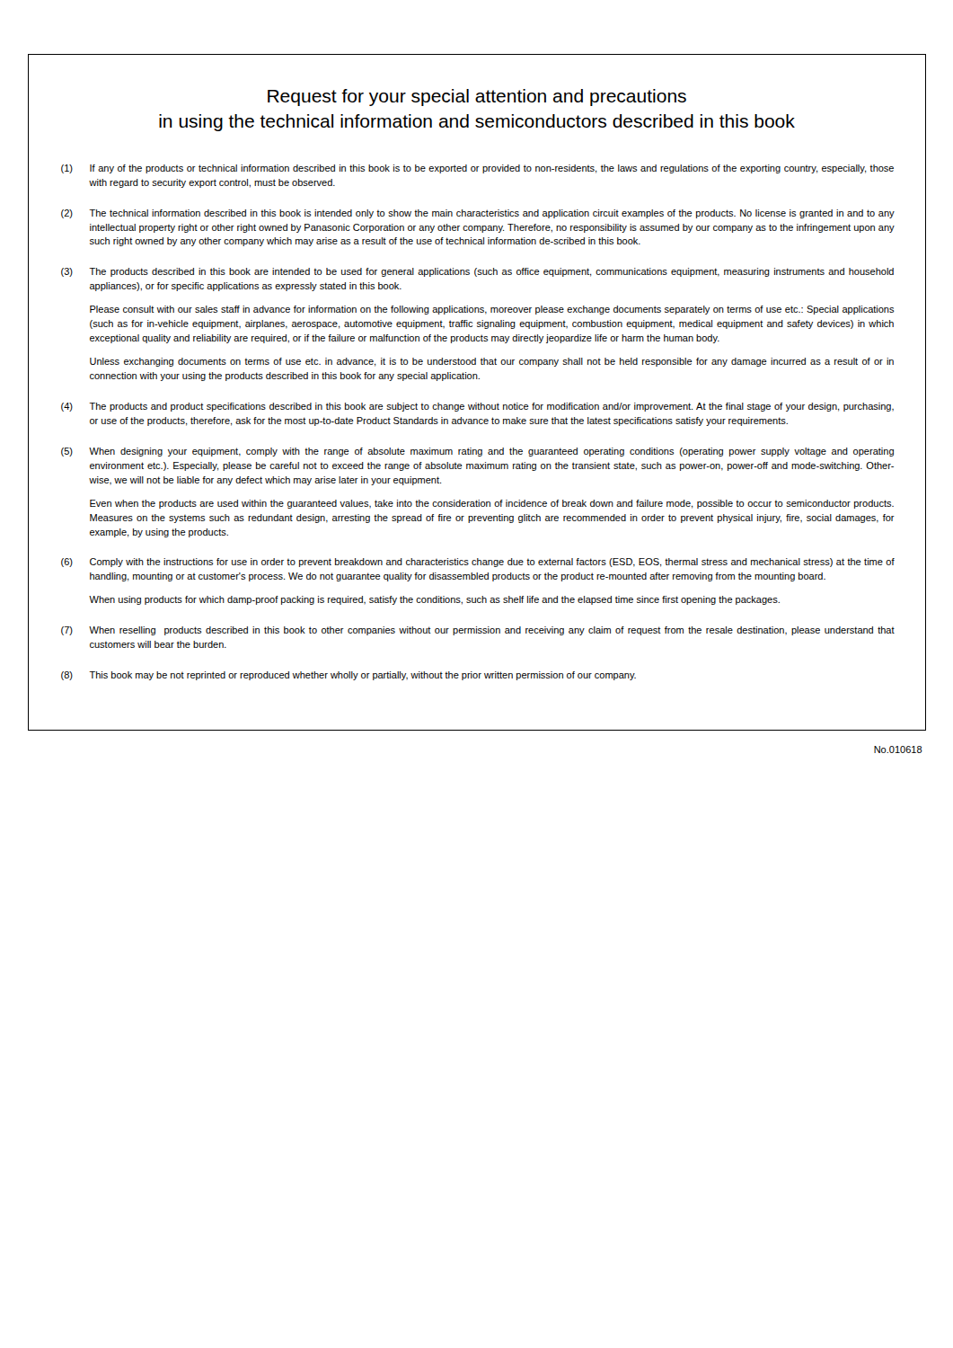Request for your special attention and precautions in using the technical information and semiconductors described in this book
(1)
If any of the products or technical information described in this book is to be exported or provided to non-residents, the laws and regulations of the exporting country, especially, those with regard to security export control, must be observed.
(2)
The technical information described in this book is intended only to show the main characteristics and application circuit examples of the products. No license is granted in and to any intellectual property right or other right owned by Panasonic Corporation or any other company. Therefore, no responsibility is assumed by our company as to the infringement upon any such right owned by any other company which may arise as a result of the use of technical information de-scribed in this book.
(3)
The products described in this book are intended to be used for general applications (such as office equipment, communications equipment, measuring instruments and household appliances), or for specific applications as expressly stated in this book.
Please consult with our sales staff in advance for information on the following applications, moreover please exchange documents separately on terms of use etc.: Special applications (such as for in-vehicle equipment, airplanes, aerospace, automotive equipment, traffic signaling equipment, combustion equipment, medical equipment and safety devices) in which exceptional quality and reliability are required, or if the failure or malfunction of the products may directly jeopardize life or harm the human body.
Unless exchanging documents on terms of use etc. in advance, it is to be understood that our company shall not be held responsible for any damage incurred as a result of or in connection with your using the products described in this book for any special application.
(4)
The products and product specifications described in this book are subject to change without notice for modification and/or improvement. At the final stage of your design, purchasing, or use of the products, therefore, ask for the most up-to-date Product Standards in advance to make sure that the latest specifications satisfy your requirements.
(5)
When designing your equipment, comply with the range of absolute maximum rating and the guaranteed operating conditions (operating power supply voltage and operating environment etc.). Especially, please be careful not to exceed the range of absolute maximum rating on the transient state, such as power-on, power-off and mode-switching. Other-wise, we will not be liable for any defect which may arise later in your equipment.
Even when the products are used within the guaranteed values, take into the consideration of incidence of break down and failure mode, possible to occur to semiconductor products. Measures on the systems such as redundant design, arresting the spread of fire or preventing glitch are recommended in order to prevent physical injury, fire, social damages, for example, by using the products.
(6)
Comply with the instructions for use in order to prevent breakdown and characteristics change due to external factors (ESD, EOS, thermal stress and mechanical stress) at the time of handling, mounting or at customer's process. We do not guarantee quality for disassembled products or the product re-mounted after removing from the mounting board.
When using products for which damp-proof packing is required, satisfy the conditions, such as shelf life and the elapsed time since first opening the packages.
(7)
When reselling products described in this book to other companies without our permission and receiving any claim of request from the resale destination, please understand that customers will bear the burden.
(8)
This book may be not reprinted or reproduced whether wholly or partially, without the prior written permission of our company.
No.010618